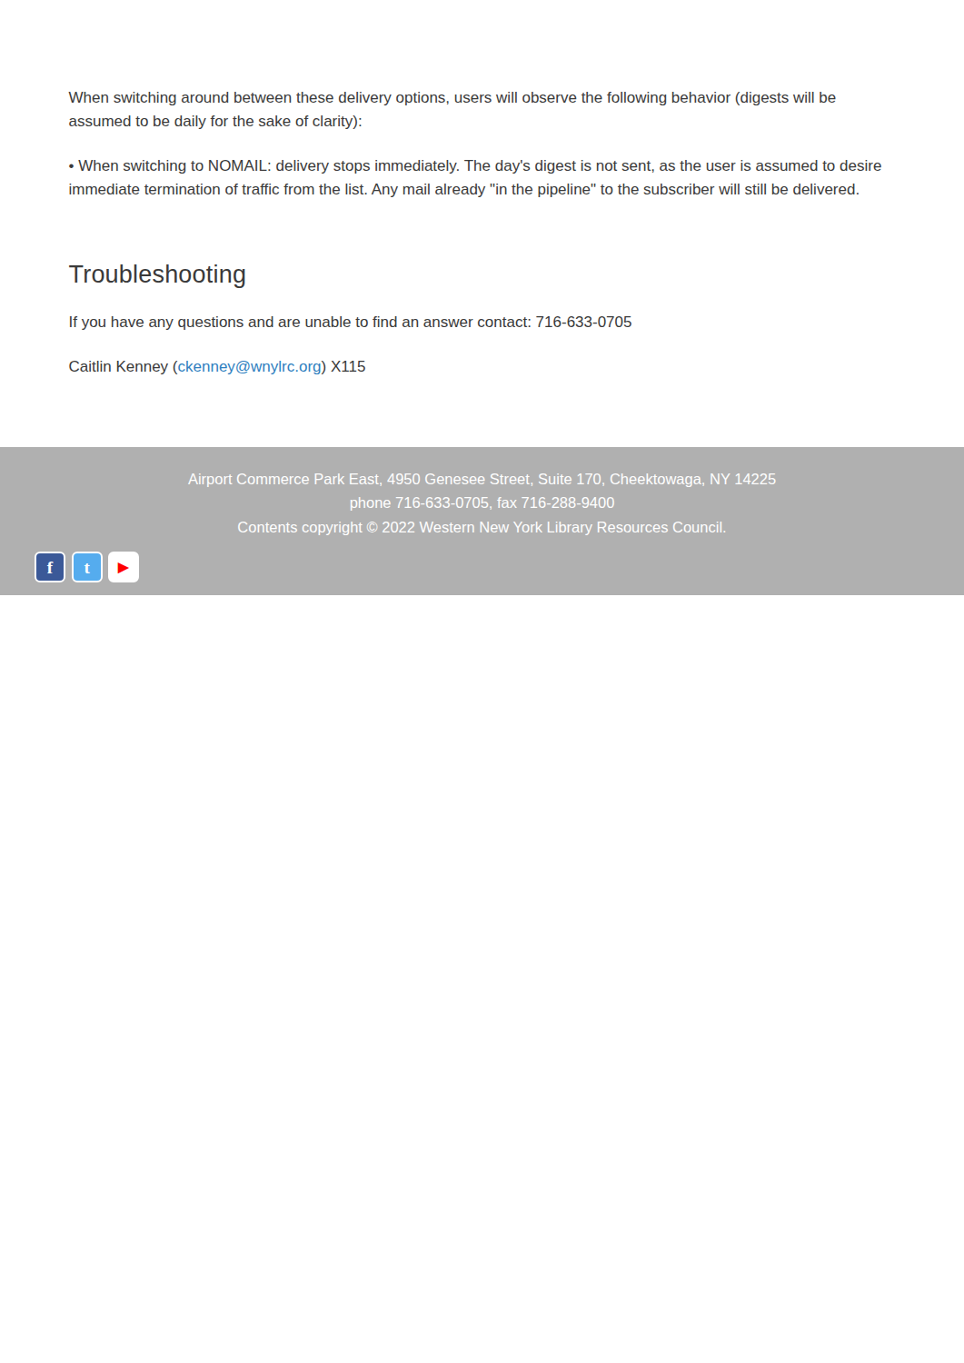When switching around between these delivery options, users will observe the following behavior (digests will be assumed to be daily for the sake of clarity):
• When switching to NOMAIL: delivery stops immediately. The day's digest is not sent, as the user is assumed to desire immediate termination of traffic from the list. Any mail already "in the pipeline" to the subscriber will still be delivered.
Troubleshooting
If you have any questions and are unable to find an answer contact: 716-633-0705
Caitlin Kenney (ckenney@wnylrc.org) X115
Airport Commerce Park East, 4950 Genesee Street, Suite 170, Cheektowaga, NY 14225
phone 716-633-0705, fax 716-288-9400
Contents copyright © 2022 Western New York Library Resources Council.
f t ▶